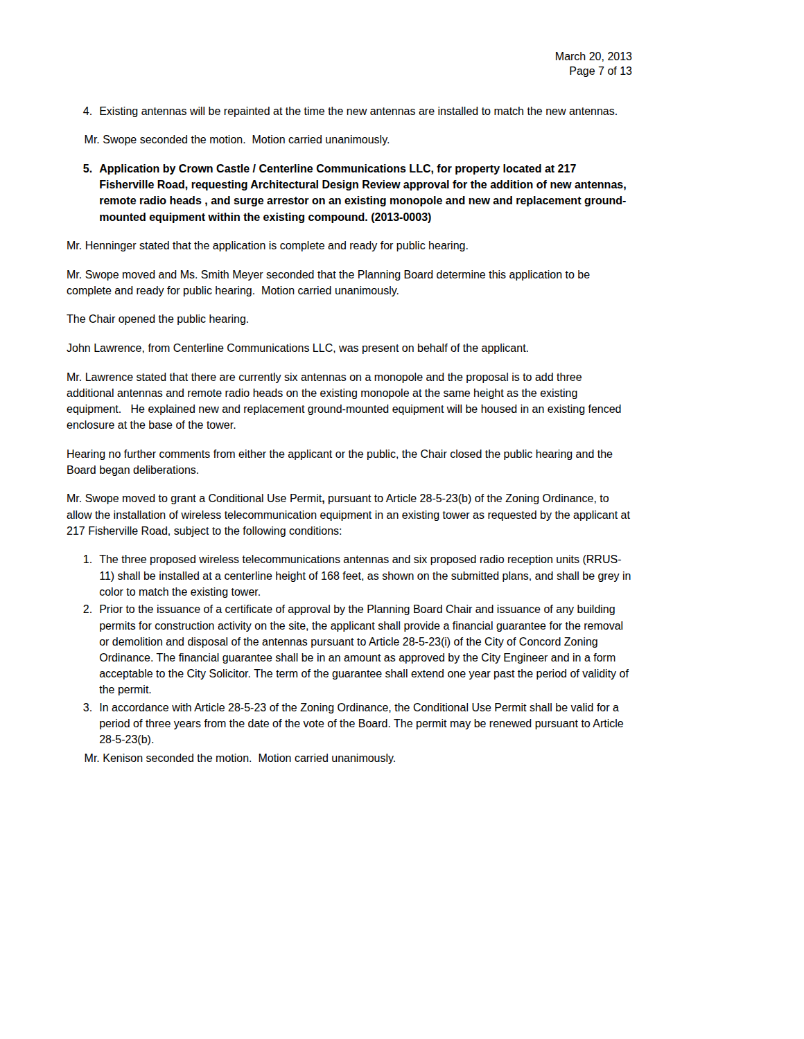March 20, 2013
Page 7 of 13
Existing antennas will be repainted at the time the new antennas are installed to match the new antennas.
Mr. Swope seconded the motion. Motion carried unanimously.
Application by Crown Castle / Centerline Communications LLC, for property located at 217 Fisherville Road, requesting Architectural Design Review approval for the addition of new antennas, remote radio heads , and surge arrestor on an existing monopole and new and replacement ground-mounted equipment within the existing compound. (2013-0003)
Mr. Henninger stated that the application is complete and ready for public hearing.
Mr. Swope moved and Ms. Smith Meyer seconded that the Planning Board determine this application to be complete and ready for public hearing. Motion carried unanimously.
The Chair opened the public hearing.
John Lawrence, from Centerline Communications LLC, was present on behalf of the applicant.
Mr. Lawrence stated that there are currently six antennas on a monopole and the proposal is to add three additional antennas and remote radio heads on the existing monopole at the same height as the existing equipment. He explained new and replacement ground-mounted equipment will be housed in an existing fenced enclosure at the base of the tower.
Hearing no further comments from either the applicant or the public, the Chair closed the public hearing and the Board began deliberations.
Mr. Swope moved to grant a Conditional Use Permit, pursuant to Article 28-5-23(b) of the Zoning Ordinance, to allow the installation of wireless telecommunication equipment in an existing tower as requested by the applicant at 217 Fisherville Road, subject to the following conditions:
The three proposed wireless telecommunications antennas and six proposed radio reception units (RRUS-11) shall be installed at a centerline height of 168 feet, as shown on the submitted plans, and shall be grey in color to match the existing tower.
Prior to the issuance of a certificate of approval by the Planning Board Chair and issuance of any building permits for construction activity on the site, the applicant shall provide a financial guarantee for the removal or demolition and disposal of the antennas pursuant to Article 28-5-23(i) of the City of Concord Zoning Ordinance. The financial guarantee shall be in an amount as approved by the City Engineer and in a form acceptable to the City Solicitor. The term of the guarantee shall extend one year past the period of validity of the permit.
In accordance with Article 28-5-23 of the Zoning Ordinance, the Conditional Use Permit shall be valid for a period of three years from the date of the vote of the Board. The permit may be renewed pursuant to Article 28-5-23(b).
Mr. Kenison seconded the motion. Motion carried unanimously.